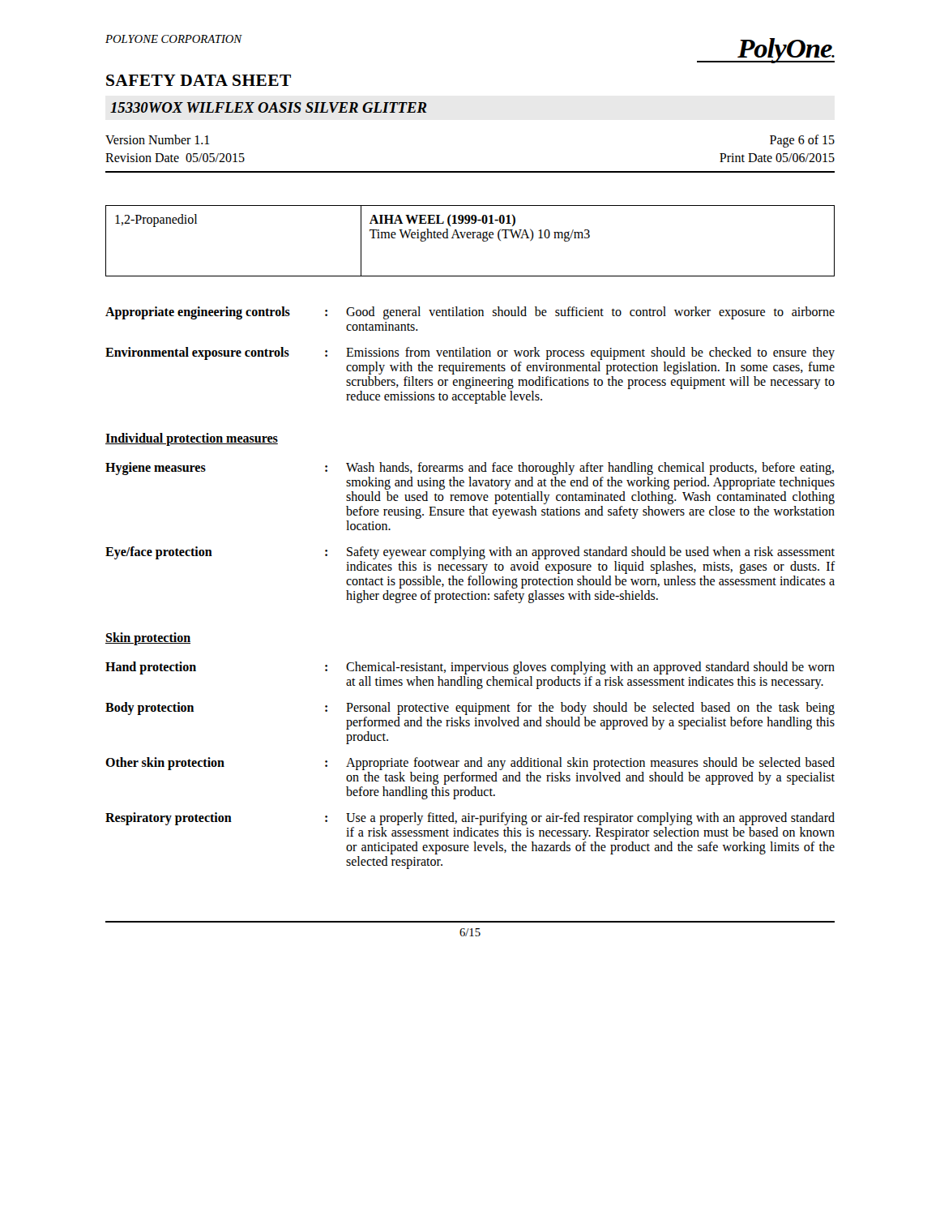PolyOne.
POLYONE CORPORATION
SAFETY DATA SHEET
15330WOX WILFLEX OASIS SILVER GLITTER
Version Number 1.1
Revision Date 05/05/2015
Page 6 of 15
Print Date 05/06/2015
| 1,2-Propanediol | AIHA WEEL (1999-01-01) Time Weighted Average (TWA) 10 mg/m3 |
| Appropriate engineering controls | : | Good general ventilation should be sufficient to control worker exposure to airborne contaminants. |
| Environmental exposure controls | : | Emissions from ventilation or work process equipment should be checked to ensure they comply with the requirements of environmental protection legislation. In some cases, fume scrubbers, filters or engineering modifications to the process equipment will be necessary to reduce emissions to acceptable levels. |
Individual protection measures
| Hygiene measures | : | Wash hands, forearms and face thoroughly after handling chemical products, before eating, smoking and using the lavatory and at the end of the working period. Appropriate techniques should be used to remove potentially contaminated clothing. Wash contaminated clothing before reusing. Ensure that eyewash stations and safety showers are close to the workstation location. |
| Eye/face protection | : | Safety eyewear complying with an approved standard should be used when a risk assessment indicates this is necessary to avoid exposure to liquid splashes, mists, gases or dusts. If contact is possible, the following protection should be worn, unless the assessment indicates a higher degree of protection: safety glasses with side-shields. |
Skin protection
| Hand protection | : | Chemical-resistant, impervious gloves complying with an approved standard should be worn at all times when handling chemical products if a risk assessment indicates this is necessary. |
| Body protection | : | Personal protective equipment for the body should be selected based on the task being performed and the risks involved and should be approved by a specialist before handling this product. |
| Other skin protection | : | Appropriate footwear and any additional skin protection measures should be selected based on the task being performed and the risks involved and should be approved by a specialist before handling this product. |
| Respiratory protection | : | Use a properly fitted, air-purifying or air-fed respirator complying with an approved standard if a risk assessment indicates this is necessary. Respirator selection must be based on known or anticipated exposure levels, the hazards of the product and the safe working limits of the selected respirator. |
6/15